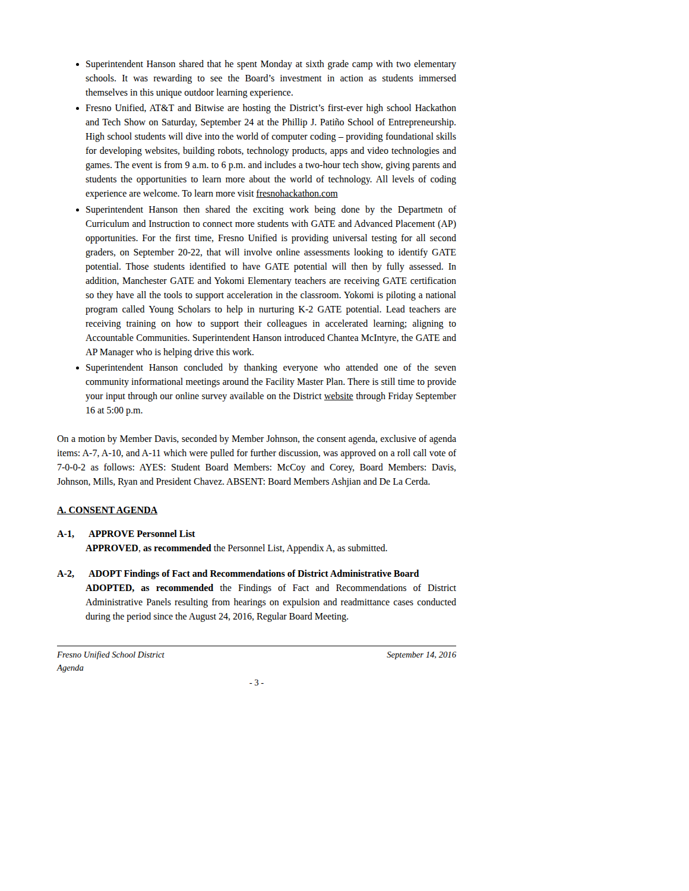Superintendent Hanson shared that he spent Monday at sixth grade camp with two elementary schools. It was rewarding to see the Board’s investment in action as students immersed themselves in this unique outdoor learning experience.
Fresno Unified, AT&T and Bitwise are hosting the District’s first-ever high school Hackathon and Tech Show on Saturday, September 24 at the Phillip J. Patiño School of Entrepreneurship. High school students will dive into the world of computer coding – providing foundational skills for developing websites, building robots, technology products, apps and video technologies and games. The event is from 9 a.m. to 6 p.m. and includes a two-hour tech show, giving parents and students the opportunities to learn more about the world of technology. All levels of coding experience are welcome. To learn more visit fresnohackathon.com
Superintendent Hanson then shared the exciting work being done by the Departmetn of Curriculum and Instruction to connect more students with GATE and Advanced Placement (AP) opportunities. For the first time, Fresno Unified is providing universal testing for all second graders, on September 20-22, that will involve online assessments looking to identify GATE potential. Those students identified to have GATE potential will then by fully assessed. In addition, Manchester GATE and Yokomi Elementary teachers are receiving GATE certification so they have all the tools to support acceleration in the classroom. Yokomi is piloting a national program called Young Scholars to help in nurturing K-2 GATE potential. Lead teachers are receiving training on how to support their colleagues in accelerated learning; aligning to Accountable Communities. Superintendent Hanson introduced Chantea McIntyre, the GATE and AP Manager who is helping drive this work.
Superintendent Hanson concluded by thanking everyone who attended one of the seven community informational meetings around the Facility Master Plan. There is still time to provide your input through our online survey available on the District website through Friday September 16 at 5:00 p.m.
On a motion by Member Davis, seconded by Member Johnson, the consent agenda, exclusive of agenda items: A-7, A-10, and A-11 which were pulled for further discussion, was approved on a roll call vote of 7-0-0-2 as follows: AYES: Student Board Members: McCoy and Corey, Board Members: Davis, Johnson, Mills, Ryan and President Chavez. ABSENT: Board Members Ashjian and De La Cerda.
A. CONSENT AGENDA
A-1, APPROVE Personnel List
APPROVED, as recommended the Personnel List, Appendix A, as submitted.
A-2, ADOPT Findings of Fact and Recommendations of District Administrative Board
ADOPTED, as recommended the Findings of Fact and Recommendations of District Administrative Panels resulting from hearings on expulsion and readmittance cases conducted during the period since the August 24, 2016, Regular Board Meeting.
Fresno Unified School District September 14, 2016
Agenda
- 3 -